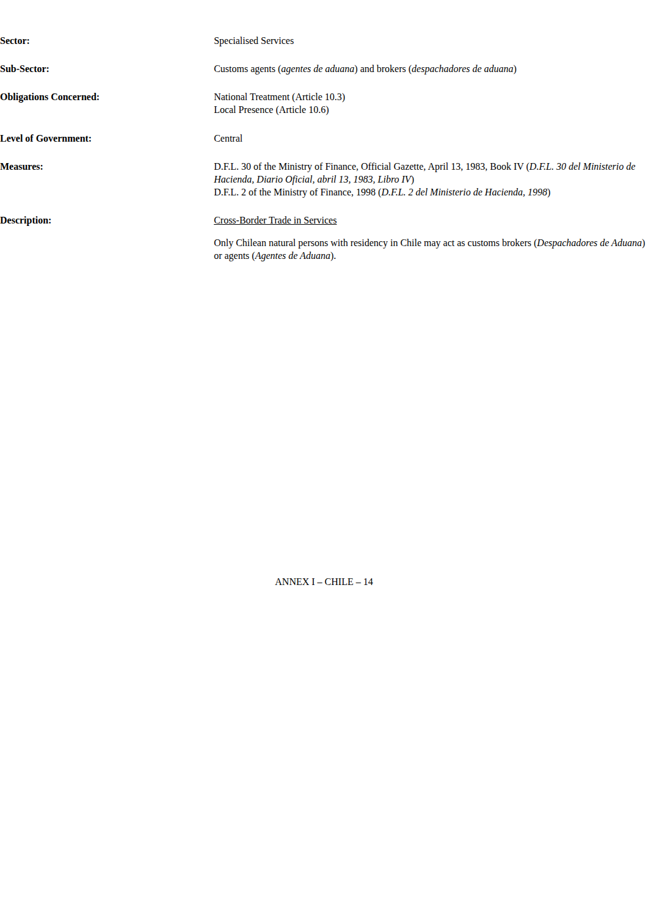| Sector: | Specialised Services |
| Sub-Sector: | Customs agents ( agentes de aduana ) and brokers ( despachadores de aduana ) |
| Obligations Concerned: | National Treatment (Article 10.3) Local Presence (Article 10.6) |
| Level of Government: | Central |
| Measures: | D.F.L. 30 of the Ministry of Finance, Official Gazette, April 13, 1983, Book IV ( D.F.L. 30 del Ministerio de Hacienda, Diario Oficial, abril 13, 1983, Libro IV ) D.F.L. 2 of the Ministry of Finance, 1998 ( D.F.L. 2 del Ministerio de Hacienda, 1998 ) |
| Description: | Cross-Border Trade in Services Only Chilean natural persons with residency in Chile may act as customs brokers ( Despachadores de Aduana ) or agents ( Agentes de Aduana ). |
ANNEX I – CHILE – 14